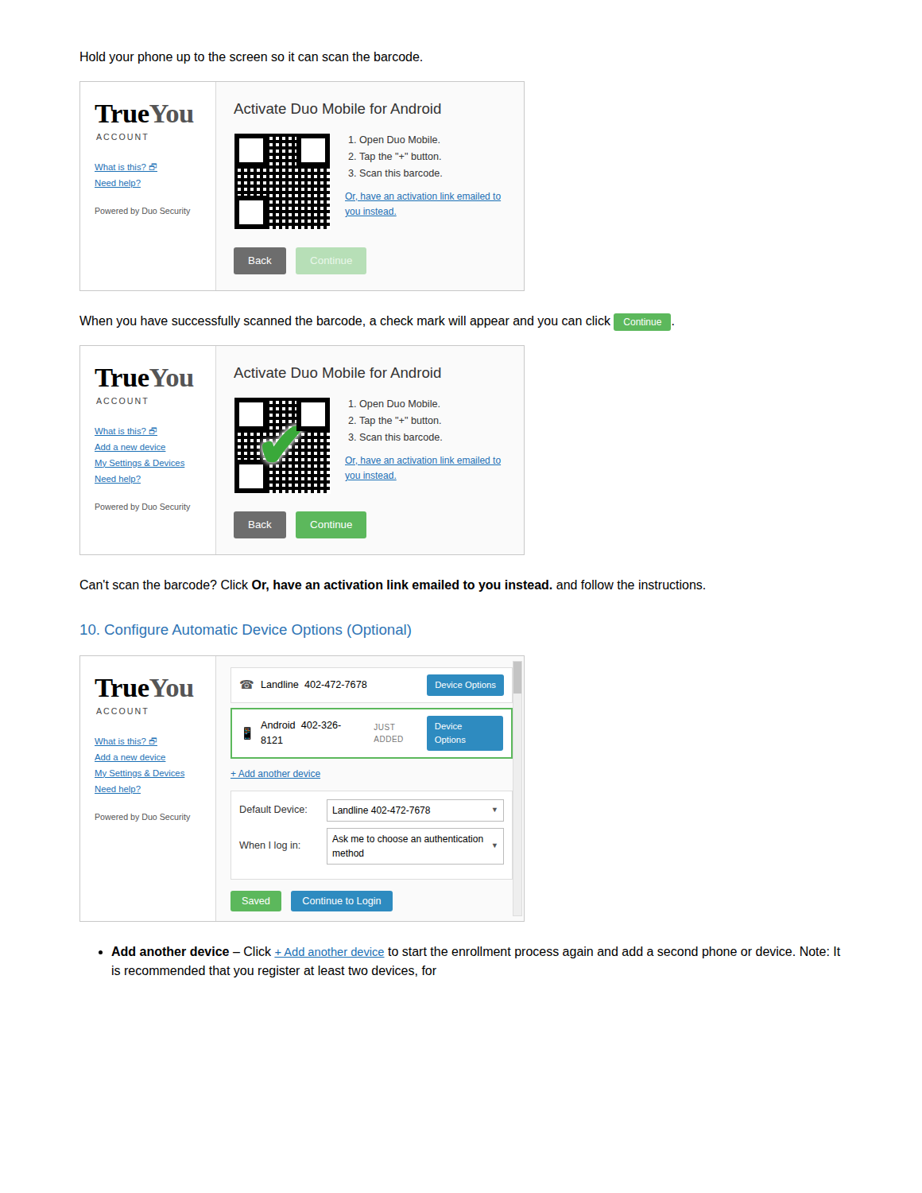Hold your phone up to the screen so it can scan the barcode.
TrueYou
ACCOUNT
What is this? 🗗 Need help?
Powered by Duo Security
Activate Duo Mobile for Android
Open Duo Mobile.
Tap the "+" button.
Scan this barcode.
Or, have an activation link emailed to you instead.
Back Continue
When you have successfully scanned the barcode, a check mark will appear and you can click Continue.
TrueYou
ACCOUNT
What is this? 🗗 Add a new device My Settings & Devices Need help?
Powered by Duo Security
Activate Duo Mobile for Android
✔
Open Duo Mobile.
Tap the "+" button.
Scan this barcode.
Or, have an activation link emailed to you instead.
Back Continue
Can't scan the barcode? Click Or, have an activation link emailed to you instead. and follow the instructions.
10. Configure Automatic Device Options (Optional)
TrueYou
ACCOUNT
What is this? 🗗 Add a new device My Settings & Devices Need help?
Powered by Duo Security
☎ Landline 402-472-7678 Device Options
📱 Android 402-326-8121 JUST ADDED Device Options
+ Add another device
Default Device:
Landline 402-472-7678▼
When I log in:
Ask me to choose an authentication method▼
Saved Continue to Login
Add another device – Click + Add another device to start the enrollment process again and add a second phone or device. Note: It is recommended that you register at least two devices, for